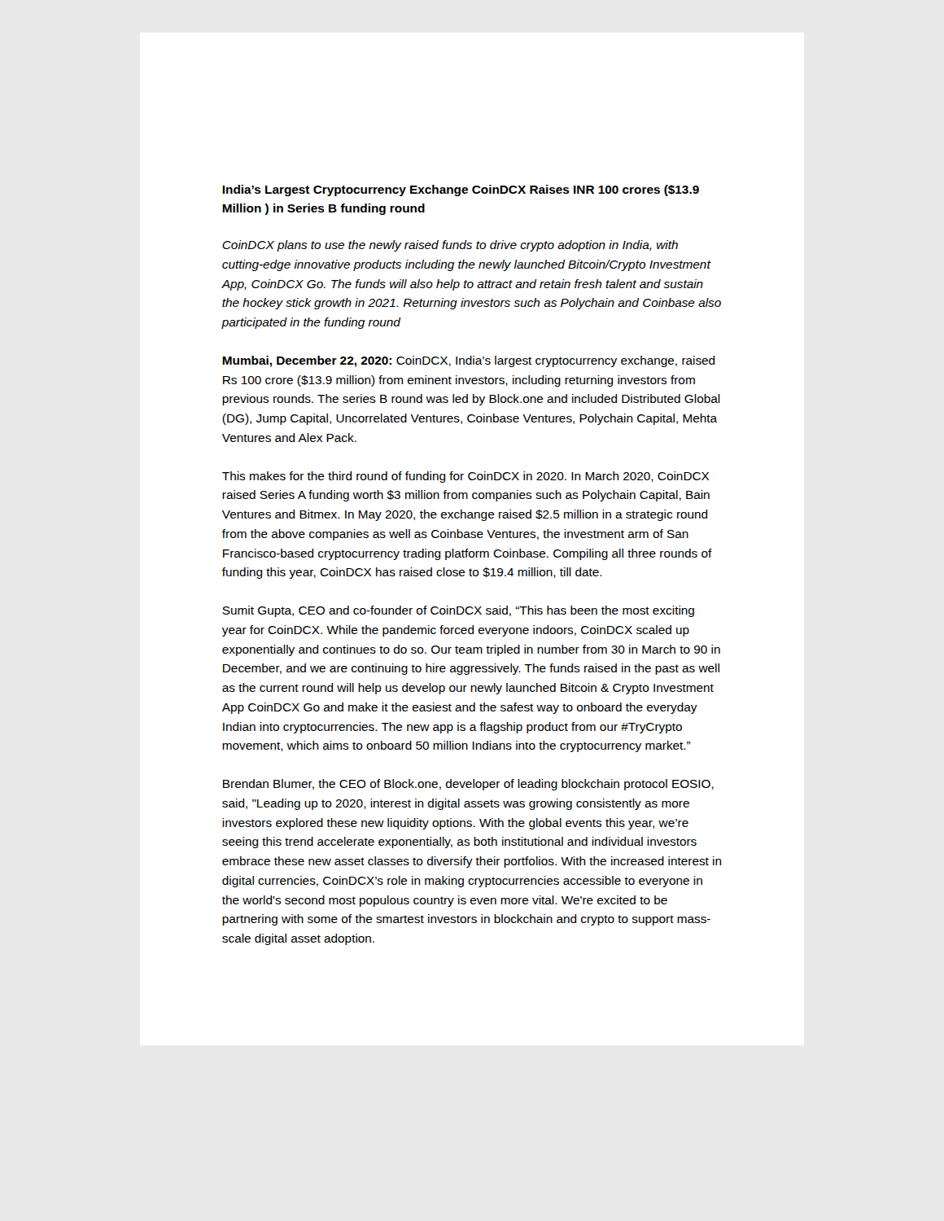India’s Largest Cryptocurrency Exchange CoinDCX Raises INR 100 crores ($13.9 Million ) in Series B funding round
CoinDCX plans to use the newly raised funds to drive crypto adoption in India, with cutting-edge innovative products including the newly launched Bitcoin/Crypto Investment App, CoinDCX Go. The funds will also help to attract and retain fresh talent and sustain the hockey stick growth in 2021. Returning investors such as Polychain and Coinbase also participated in the funding round
Mumbai, December 22, 2020: CoinDCX, India’s largest cryptocurrency exchange, raised Rs 100 crore ($13.9 million) from eminent investors, including returning investors from previous rounds. The series B round was led by Block.one and included Distributed Global (DG), Jump Capital, Uncorrelated Ventures, Coinbase Ventures, Polychain Capital, Mehta Ventures and Alex Pack.
This makes for the third round of funding for CoinDCX in 2020. In March 2020, CoinDCX raised Series A funding worth $3 million from companies such as Polychain Capital, Bain Ventures and Bitmex. In May 2020, the exchange raised $2.5 million in a strategic round from the above companies as well as Coinbase Ventures, the investment arm of San Francisco-based cryptocurrency trading platform Coinbase. Compiling all three rounds of funding this year, CoinDCX has raised close to $19.4 million, till date.
Sumit Gupta, CEO and co-founder of CoinDCX said, “This has been the most exciting year for CoinDCX. While the pandemic forced everyone indoors, CoinDCX scaled up exponentially and continues to do so. Our team tripled in number from 30 in March to 90 in December, and we are continuing to hire aggressively. The funds raised in the past as well as the current round will help us develop our newly launched Bitcoin & Crypto Investment App CoinDCX Go and make it the easiest and the safest way to onboard the everyday Indian into cryptocurrencies. The new app is a flagship product from our #TryCrypto movement, which aims to onboard 50 million Indians into the cryptocurrency market.”
Brendan Blumer, the CEO of Block.one, developer of leading blockchain protocol EOSIO, said, "Leading up to 2020, interest in digital assets was growing consistently as more investors explored these new liquidity options. With the global events this year, we’re seeing this trend accelerate exponentially, as both institutional and individual investors embrace these new asset classes to diversify their portfolios. With the increased interest in digital currencies, CoinDCX’s role in making cryptocurrencies accessible to everyone in the world's second most populous country is even more vital. We're excited to be partnering with some of the smartest investors in blockchain and crypto to support mass-scale digital asset adoption.